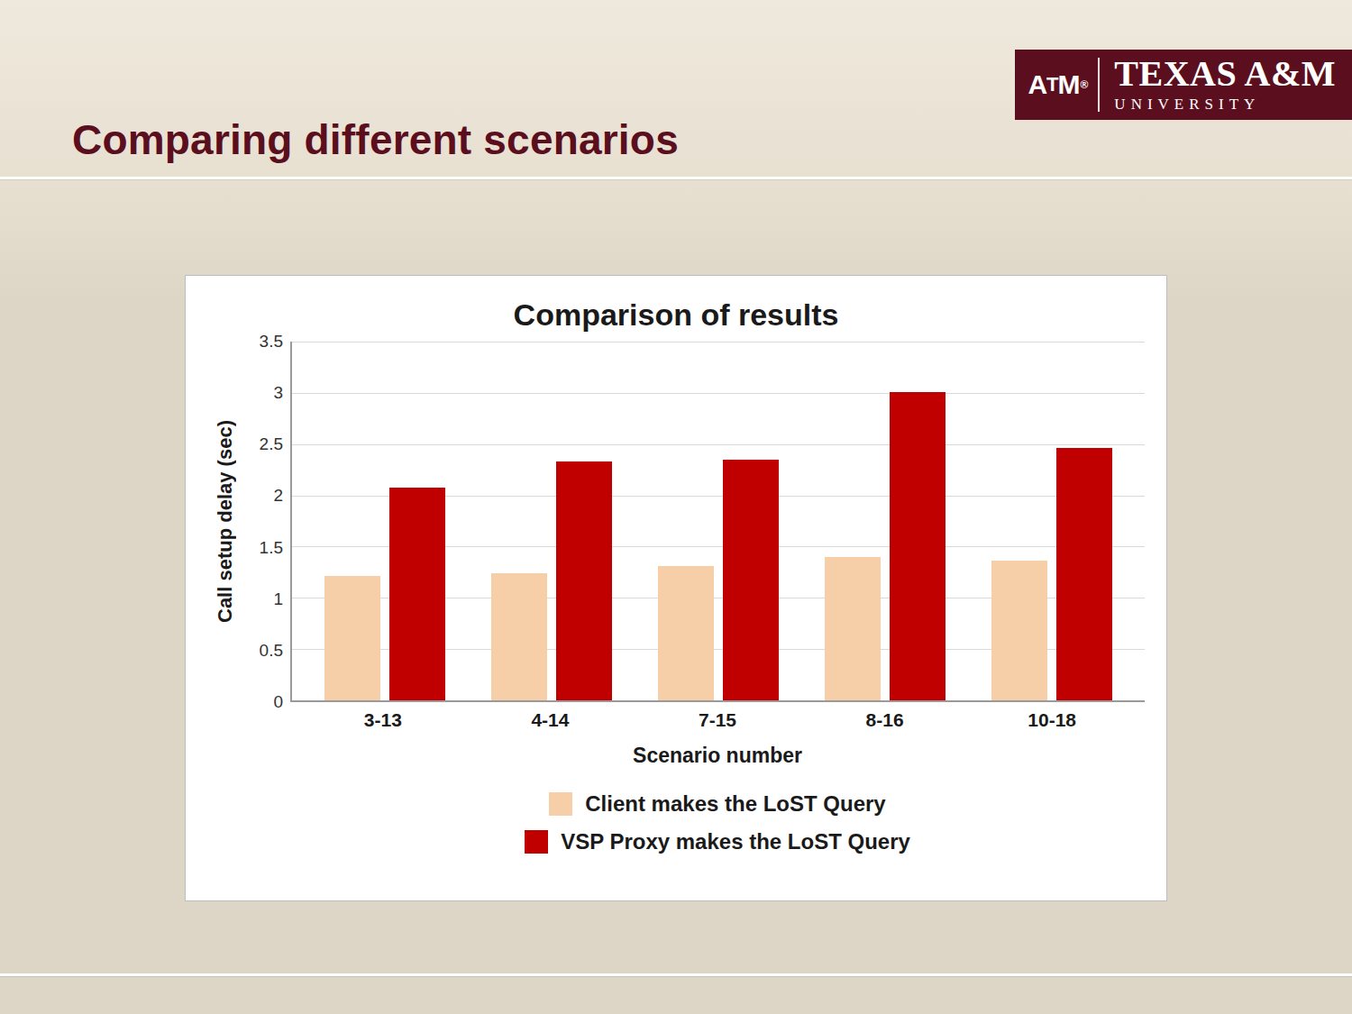ATM®
TEXAS A&M
UNIVERSITY
Comparing different scenarios
Comparison of results
Call setup delay (sec)
3.5 3 2.5 2 1.5 1 0.5 0
3-13 4-14 7-15 8-16 10-18
Scenario number
Client makes the LoST Query
VSP Proxy makes the LoST Query